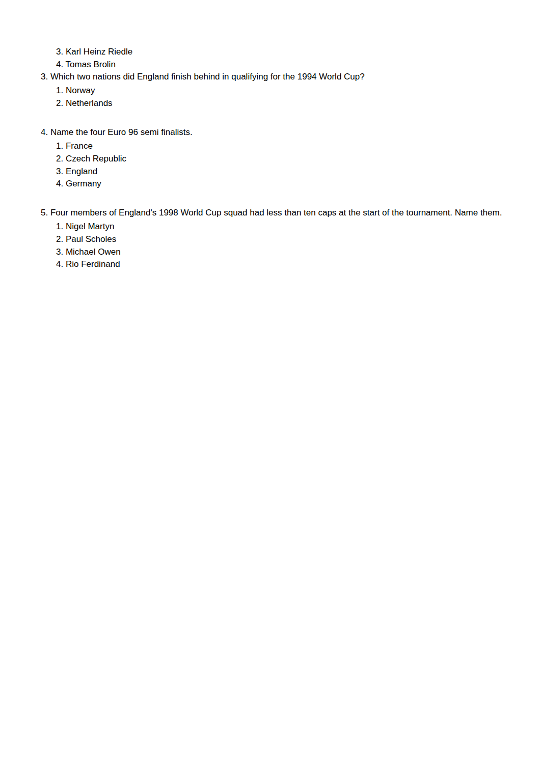3. Karl Heinz Riedle
4. Tomas Brolin
Which two nations did England finish behind in qualifying for the 1994 World Cup?
Norway
Netherlands
Name the four Euro 96 semi finalists.
France
Czech Republic
England
Germany
Four members of England's 1998 World Cup squad had less than ten caps at the start of the tournament. Name them.
Nigel Martyn
Paul Scholes
Michael Owen
Rio Ferdinand